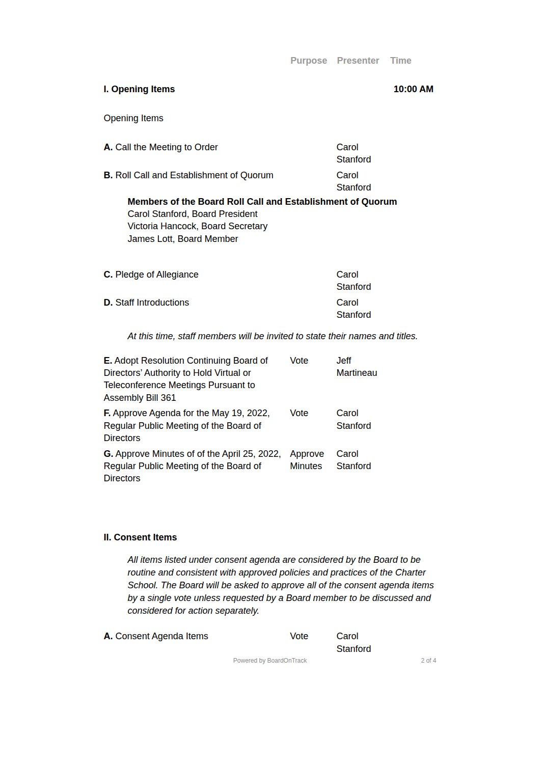| | Purpose | Presenter | Time |
| --- | --- | --- | --- |
| I. Opening Items | | | 10:00 AM |
| Opening Items | | | |
| A. Call the Meeting to Order | | Carol Stanford | |
| B. Roll Call and Establishment of Quorum | | Carol Stanford | |
Members of the Board Roll Call and Establishment of Quorum
Carol Stanford, Board President
Victoria Hancock, Board Secretary
James Lott, Board Member
| C. Pledge of Allegiance | | Carol Stanford | |
| D. Staff Introductions | | Carol Stanford | |
At this time, staff members will be invited to state their names and titles.
| E. Adopt Resolution Continuing Board of Directors’ Authority to Hold Virtual or Teleconference Meetings Pursuant to Assembly Bill 361 | Vote | Jeff Martineau | |
| F. Approve Agenda for the May 19, 2022, Regular Public Meeting of the Board of Directors | Vote | Carol Stanford | |
| G. Approve Minutes of of the April 25, 2022, Regular Public Meeting of the Board of Directors | Approve Minutes | Carol Stanford | |
| II. Consent Items | | | |
All items listed under consent agenda are considered by the Board to be routine and consistent with approved policies and practices of the Charter School. The Board will be asked to approve all of the consent agenda items by a single vote unless requested by a Board member to be discussed and considered for action separately.
| A. Consent Agenda Items | Vote | Carol Stanford | |
Powered by BoardOnTrack
2 of 4